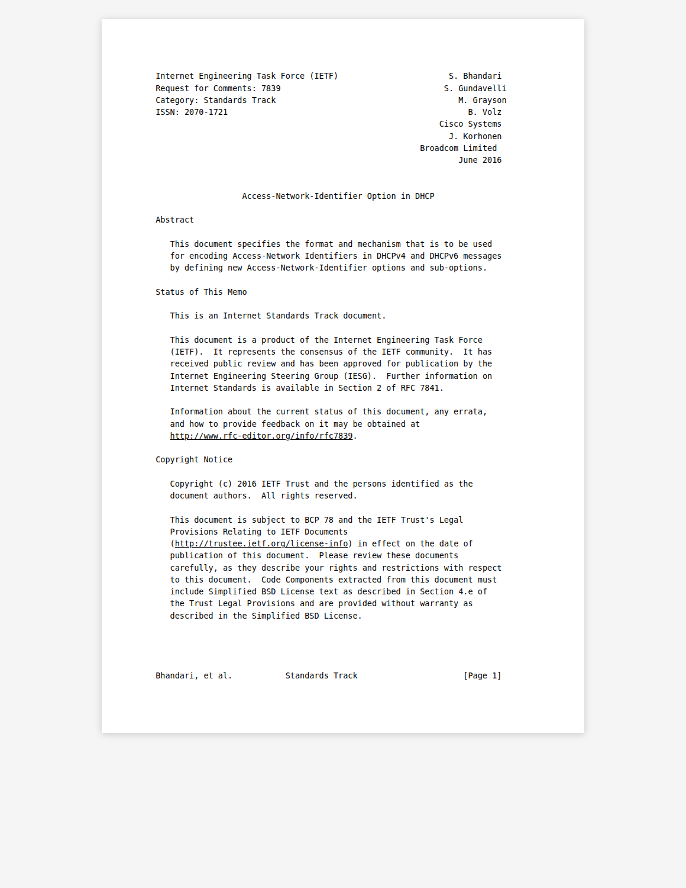Internet Engineering Task Force (IETF)                       S. Bhandari
Request for Comments: 7839                                  S. Gundavelli
Category: Standards Track                                      M. Grayson
ISSN: 2070-1721                                                  B. Volz
                                                           Cisco Systems
                                                             J. Korhonen
                                                       Broadcom Limited
                                                               June 2016


                  Access-Network-Identifier Option in DHCP

Abstract

   This document specifies the format and mechanism that is to be used
   for encoding Access-Network Identifiers in DHCPv4 and DHCPv6 messages
   by defining new Access-Network-Identifier options and sub-options.

Status of This Memo

   This is an Internet Standards Track document.

   This document is a product of the Internet Engineering Task Force
   (IETF).  It represents the consensus of the IETF community.  It has
   received public review and has been approved for publication by the
   Internet Engineering Steering Group (IESG).  Further information on
   Internet Standards is available in Section 2 of RFC 7841.

   Information about the current status of this document, any errata,
   and how to provide feedback on it may be obtained at
   http://www.rfc-editor.org/info/rfc7839.

Copyright Notice

   Copyright (c) 2016 IETF Trust and the persons identified as the
   document authors.  All rights reserved.

   This document is subject to BCP 78 and the IETF Trust's Legal
   Provisions Relating to IETF Documents
   (http://trustee.ietf.org/license-info) in effect on the date of
   publication of this document.  Please review these documents
   carefully, as they describe your rights and restrictions with respect
   to this document.  Code Components extracted from this document must
   include Simplified BSD License text as described in Section 4.e of
   the Trust Legal Provisions and are provided without warranty as
   described in the Simplified BSD License.




Bhandari, et al.           Standards Track                      [Page 1]